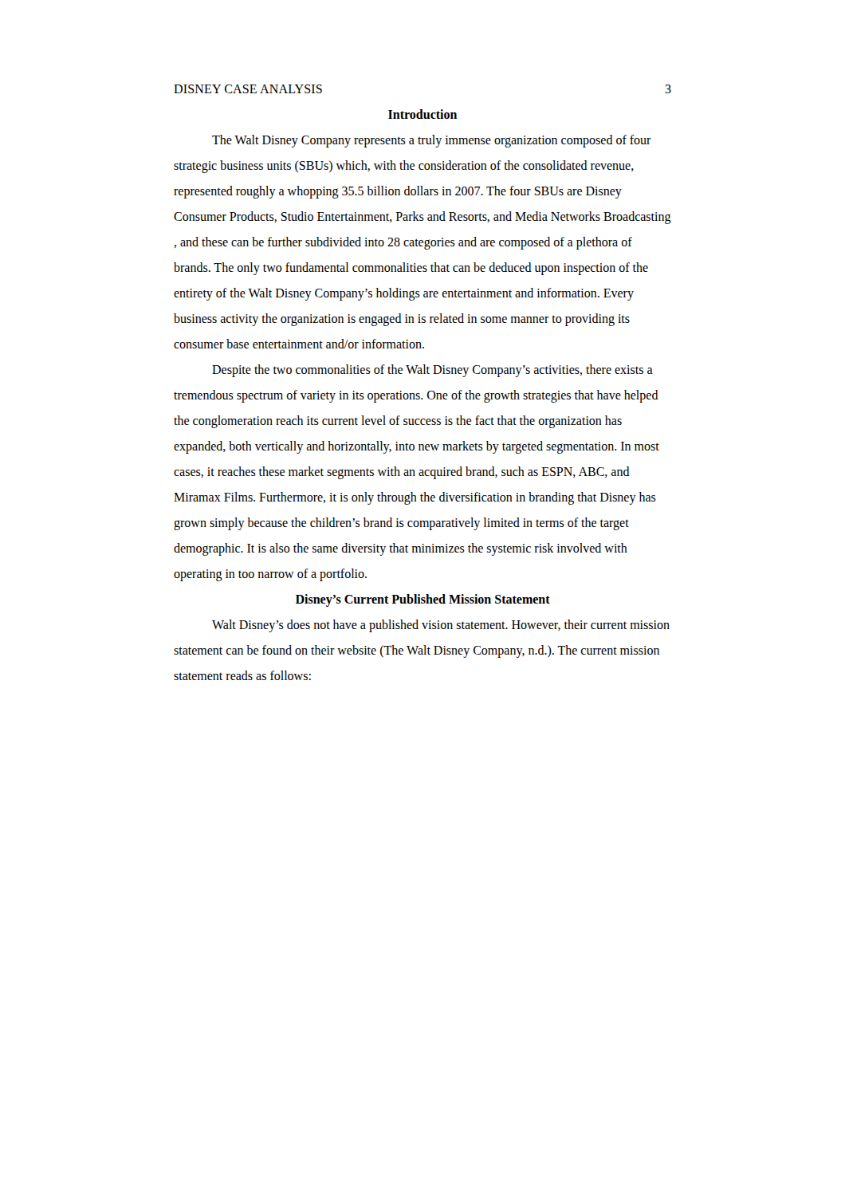Disney Case Analysis 3
Introduction
The Walt Disney Company represents a truly immense organization composed of four strategic business units (SBUs) which, with the consideration of the consolidated revenue, represented roughly a whopping 35.5 billion dollars in 2007. The four SBUs are Disney Consumer Products, Studio Entertainment, Parks and Resorts, and Media Networks Broadcasting , and these can be further subdivided into 28 categories and are composed of a plethora of brands. The only two fundamental commonalities that can be deduced upon inspection of the entirety of the Walt Disney Company’s holdings are entertainment and information. Every business activity the organization is engaged in is related in some manner to providing its consumer base entertainment and/or information.
Despite the two commonalities of the Walt Disney Company’s activities, there exists a tremendous spectrum of variety in its operations. One of the growth strategies that have helped the conglomeration reach its current level of success is the fact that the organization has expanded, both vertically and horizontally, into new markets by targeted segmentation. In most cases, it reaches these market segments with an acquired brand, such as ESPN, ABC, and Miramax Films. Furthermore, it is only through the diversification in branding that Disney has grown simply because the children’s brand is comparatively limited in terms of the target demographic. It is also the same diversity that minimizes the systemic risk involved with operating in too narrow of a portfolio.
Disney’s Current Published Mission Statement
Walt Disney’s does not have a published vision statement. However, their current mission statement can be found on their website (The Walt Disney Company, n.d.). The current mission statement reads as follows: